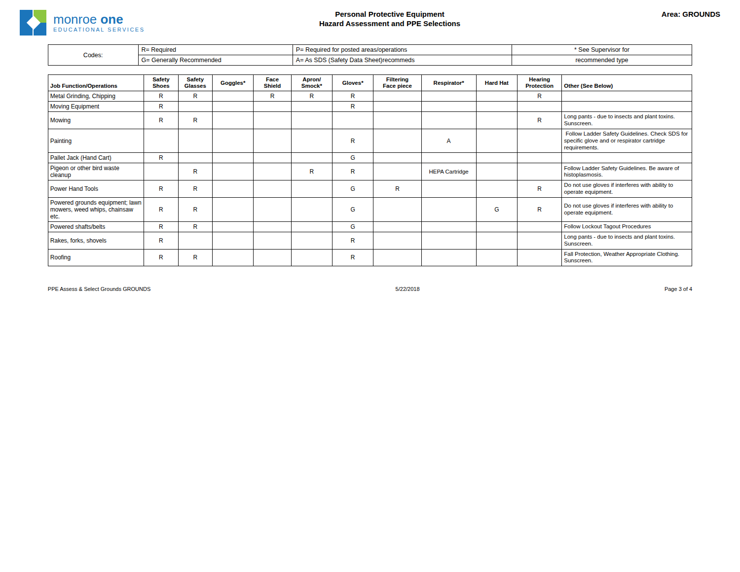monroe one
EDUCATIONAL SERVICES
Personal Protective Equipment
Hazard Assessment and PPE Selections
Area: GROUNDS
| Codes: | R= Required | P= Required for posted areas/operations | * See Supervisor for |
| G= Generally Recommended | A= As SDS (Safety Data Sheet)recommeds | recommended type |
| Job Function/Operations | Safety Shoes | Safety Glasses | Goggles* | Face Shield | Apron/ Smock* | Gloves* | Filtering Face piece | Respirator* | Hard Hat | Hearing Protection | Other (See Below) |
| --- | --- | --- | --- | --- | --- | --- | --- | --- | --- | --- | --- |
| Metal Grinding, Chipping | R | R | | R | R | R | | | | R | |
| Moving Equipment | R | | | | | R | | | | | |
| Mowing | R | R | | | | | | | | R | Long pants - due to insects and plant toxins. Sunscreen. |
| Painting | | | | | | R | | A | | | Follow Ladder Safety Guidelines. Check SDS for specific glove and or respirator cartridge requirements. |
| Pallet Jack (Hand Cart) | R | | | | | G | | | | | |
| Pigeon or other bird waste cleanup | | R | | | R | R | | HEPA Cartridge | | | Follow Ladder Safety Guidelines. Be aware of histoplasmosis. |
| Power Hand Tools | R | R | | | | G | R | | | R | Do not use gloves if interferes with ability to operate equipment. |
| Powered grounds equipment; lawn mowers, weed whips, chainsaw etc. | R | R | | | | G | | | G | R | Do not use gloves if interferes with ability to operate equipment. |
| Powered shafts/belts | R | R | | | | G | | | | | Follow Lockout Tagout Procedures |
| Rakes, forks, shovels | R | | | | | R | | | | | Long pants - due to insects and plant toxins. Sunscreen. |
| Roofing | R | R | | | | R | | | | | Fall Protection, Weather Appropriate Clothing. Sunscreen. |
PPE Assess & Select Grounds GROUNDS
5/22/2018
Page 3 of 4